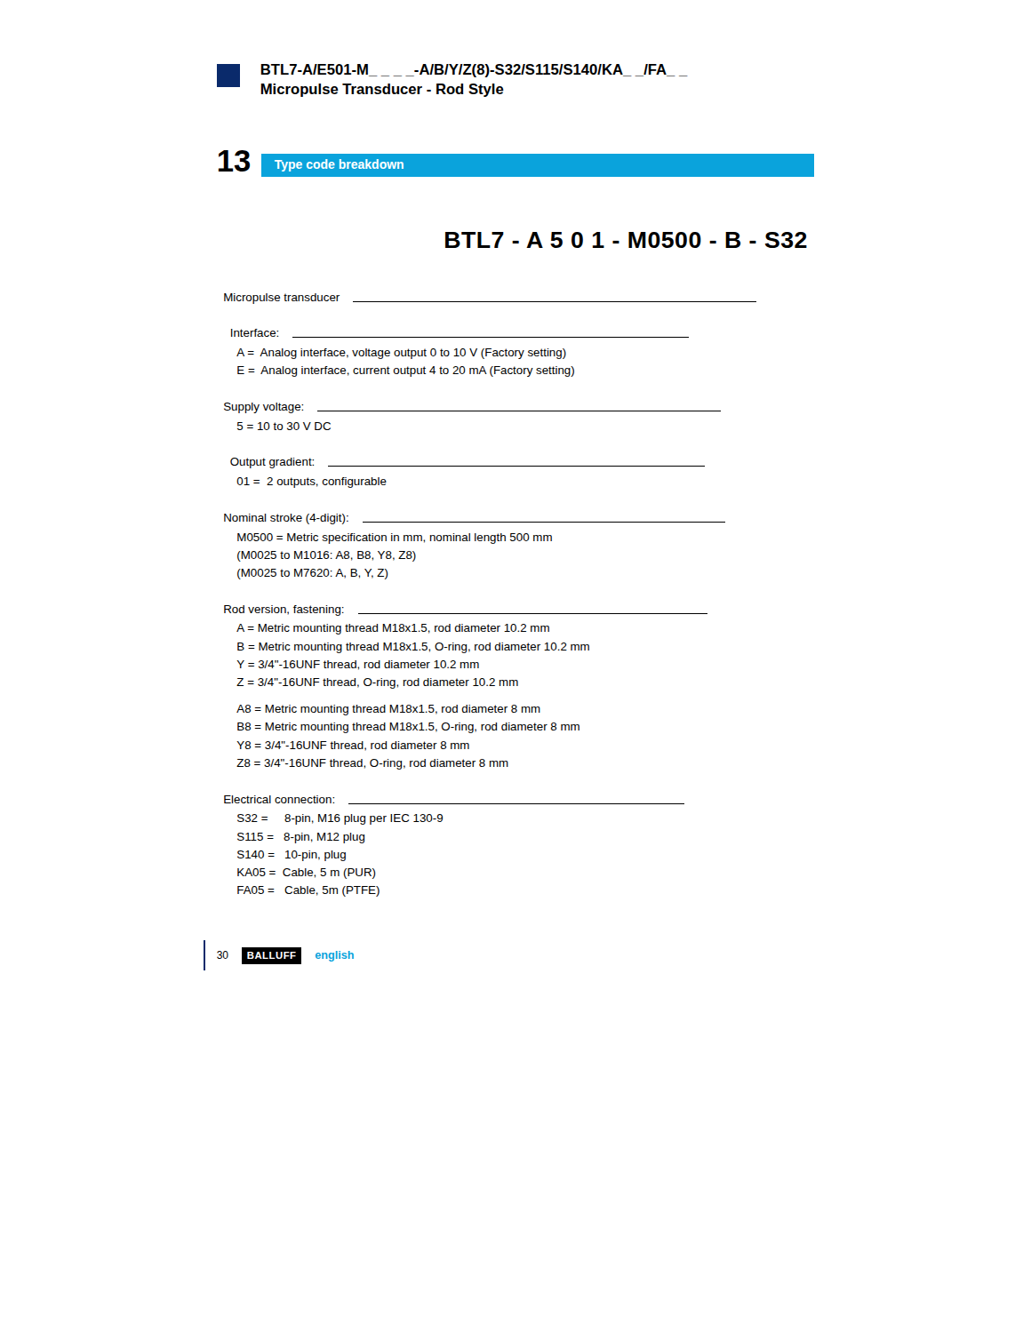BTL7-A/E501-M_ _ _ _-A/B/Y/Z(8)-S32/S115/S140/KA_ _/FA_ _
Micropulse Transducer - Rod Style
13
Type code breakdown
BTL7 - A 5 0 1 - M0500 - B - S32
Micropulse transducer
Interface:
A = Analog interface, voltage output 0 to 10 V (Factory setting)
E = Analog interface, current output 4 to 20 mA (Factory setting)
Supply voltage:
5 = 10 to 30 V DC
Output gradient:
01 = 2 outputs, configurable
Nominal stroke (4-digit):
M0500 = Metric specification in mm, nominal length 500 mm
(M0025 to M1016: A8, B8, Y8, Z8)
(M0025 to M7620: A, B, Y, Z)
Rod version, fastening:
A = Metric mounting thread M18x1.5, rod diameter 10.2 mm
B = Metric mounting thread M18x1.5, O-ring, rod diameter 10.2 mm
Y = 3/4"-16UNF thread, rod diameter 10.2 mm
Z = 3/4"-16UNF thread, O-ring, rod diameter 10.2 mm
A8 = Metric mounting thread M18x1.5, rod diameter 8 mm
B8 = Metric mounting thread M18x1.5, O-ring, rod diameter 8 mm
Y8 = 3/4"-16UNF thread, rod diameter 8 mm
Z8 = 3/4"-16UNF thread, O-ring, rod diameter 8 mm
Electrical connection:
S32 = 8-pin, M16 plug per IEC 130-9
S115 = 8-pin, M12 plug
S140 = 10-pin, plug
KA05 = Cable, 5 m (PUR)
FA05 = Cable, 5m (PTFE)
30 BALLUFF english